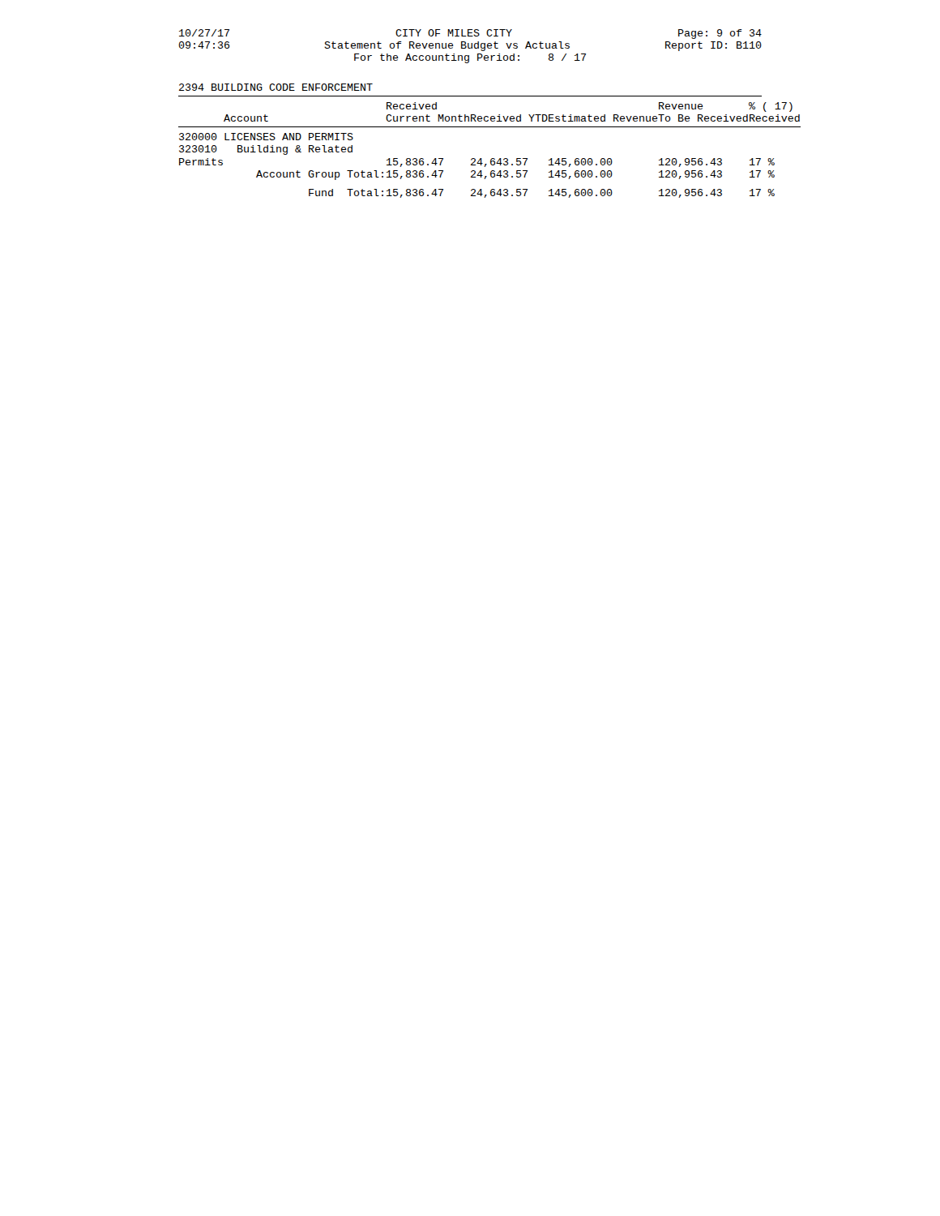10/27/17
CITY OF MILES CITY
Page: 9 of 34
09:47:36
Statement of Revenue Budget vs Actuals
Report ID: B110
For the Accounting Period: 8 / 17
2394 BUILDING CODE ENFORCEMENT
| | Received | | | Revenue | % ( 17) |
| Account | Current Month | Received YTD | Estimated Revenue | To Be Received | Received |
| 320000 LICENSES AND PERMITS | | | | | |
| 323010 Building & Related Permits | 15,836.47 | 24,643.57 | 145,600.00 | 120,956.43 | 17 % |
| Account Group Total: | 15,836.47 | 24,643.57 | 145,600.00 | 120,956.43 | 17 % |
| Fund Total: | 15,836.47 | 24,643.57 | 145,600.00 | 120,956.43 | 17 % |